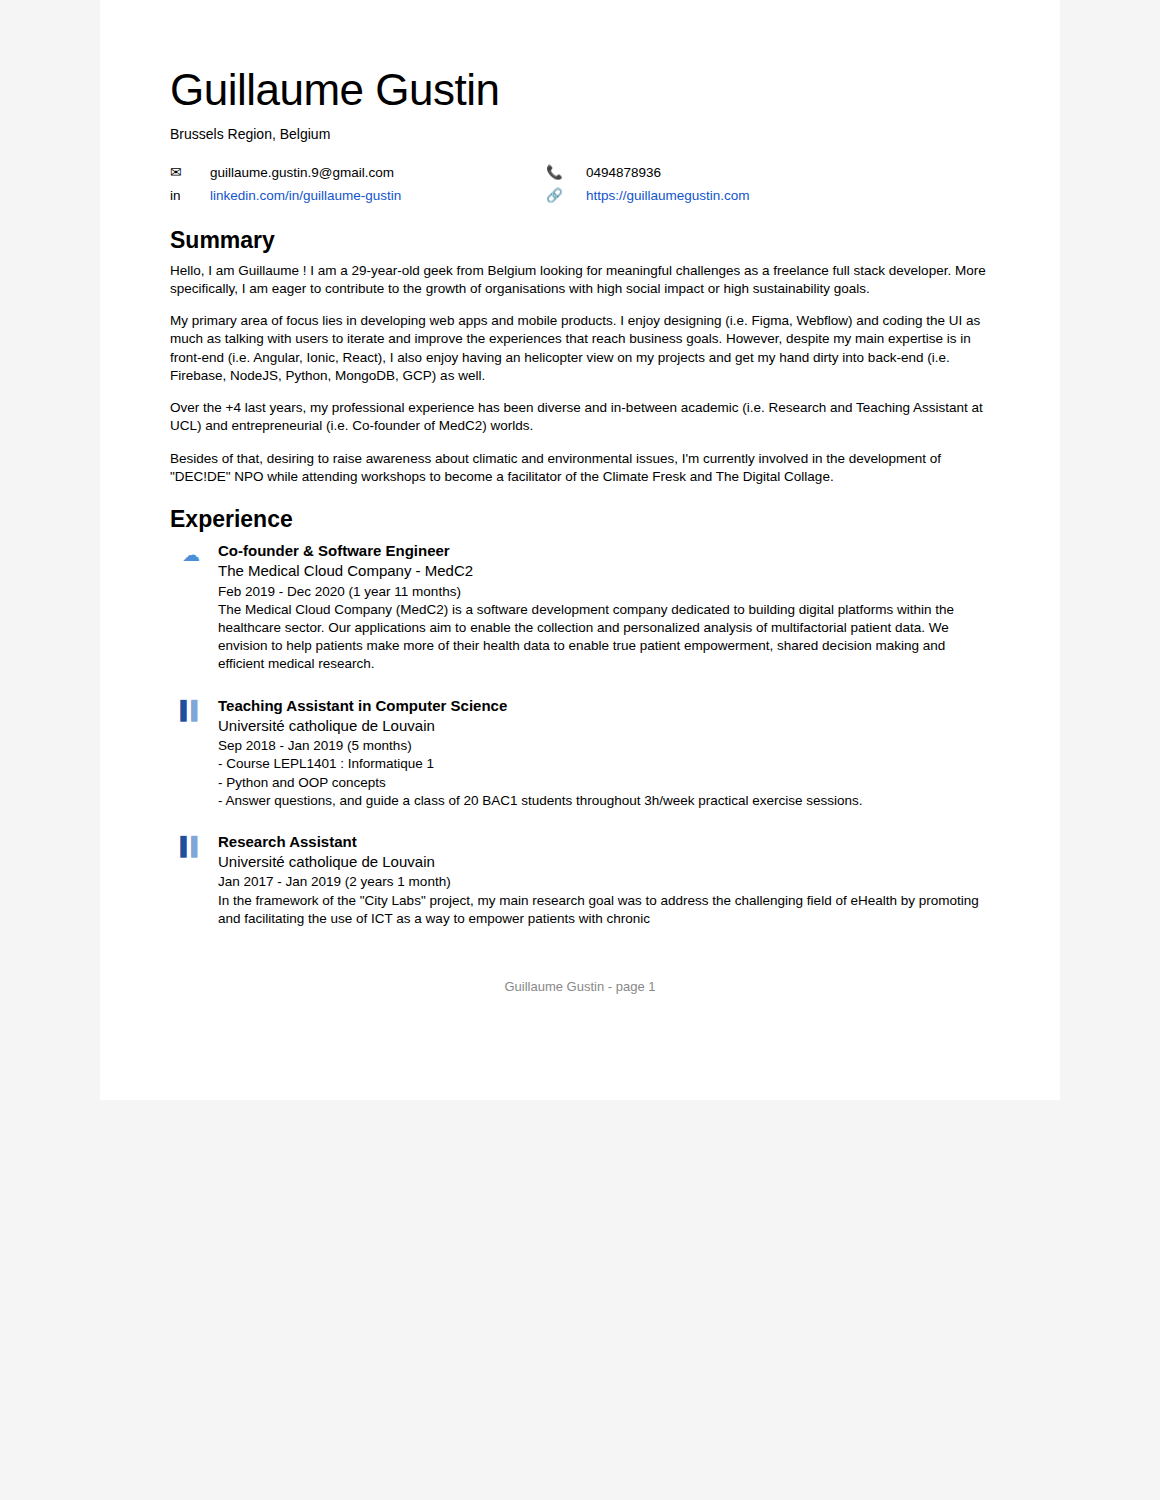Guillaume Gustin
Brussels Region, Belgium
| ✉ | guillaume.gustin.9@gmail.com | 📞 | 0494878936 |
| in | linkedin.com/in/guillaume-gustin | 🔗 | https://guillaumegustin.com |
Summary
Hello, I am Guillaume ! I am a 29-year-old geek from Belgium looking for meaningful challenges as a freelance full stack developer. More specifically, I am eager to contribute to the growth of organisations with high social impact or high sustainability goals.
My primary area of focus lies in developing web apps and mobile products. I enjoy designing (i.e. Figma, Webflow) and coding the UI as much as talking with users to iterate and improve the experiences that reach business goals. However, despite my main expertise is in front-end (i.e. Angular, Ionic, React), I also enjoy having an helicopter view on my projects and get my hand dirty into back-end (i.e. Firebase, NodeJS, Python, MongoDB, GCP) as well.
Over the +4 last years, my professional experience has been diverse and in-between academic (i.e. Research and Teaching Assistant at UCL) and entrepreneurial (i.e. Co-founder of MedC2) worlds.
Besides of that, desiring to raise awareness about climatic and environmental issues, I'm currently involved in the development of "DEC!DE" NPO while attending workshops to become a facilitator of the Climate Fresk and The Digital Collage.
Experience
☁
Co-founder & Software Engineer
The Medical Cloud Company - MedC2
Feb 2019 - Dec 2020 (1 year 11 months)
The Medical Cloud Company (MedC2) is a software development company dedicated to building digital platforms within the healthcare sector. Our applications aim to enable the collection and personalized analysis of multifactorial patient data. We envision to help patients make more of their health data to enable true patient empowerment, shared decision making and efficient medical research.
▌▌
Teaching Assistant in Computer Science
Université catholique de Louvain
Sep 2018 - Jan 2019 (5 months)
- Course LEPL1401 : Informatique 1
- Python and OOP concepts
- Answer questions, and guide a class of 20 BAC1 students throughout 3h/week practical exercise sessions.
▌▌
Research Assistant
Université catholique de Louvain
Jan 2017 - Jan 2019 (2 years 1 month)
In the framework of the "City Labs" project, my main research goal was to address the challenging field of eHealth by promoting and facilitating the use of ICT as a way to empower patients with chronic
Guillaume Gustin - page 1